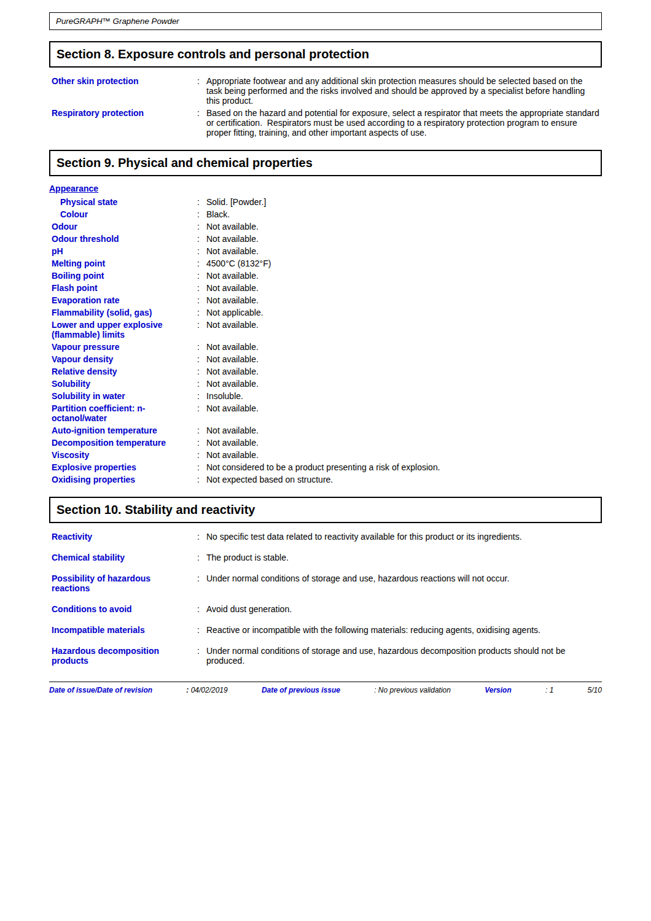PureGRAPH™ Graphene Powder
Section 8. Exposure controls and personal protection
| Other skin protection | : | Appropriate footwear and any additional skin protection measures should be selected based on the task being performed and the risks involved and should be approved by a specialist before handling this product. |
| Respiratory protection | : | Based on the hazard and potential for exposure, select a respirator that meets the appropriate standard or certification. Respirators must be used according to a respiratory protection program to ensure proper fitting, training, and other important aspects of use. |
Section 9. Physical and chemical properties
Appearance
| Physical state | : | Solid. [Powder.] |
| Colour | : | Black. |
| Odour | : | Not available. |
| Odour threshold | : | Not available. |
| pH | : | Not available. |
| Melting point | : | 4500°C (8132°F) |
| Boiling point | : | Not available. |
| Flash point | : | Not available. |
| Evaporation rate | : | Not available. |
| Flammability (solid, gas) | : | Not applicable. |
| Lower and upper explosive (flammable) limits | : | Not available. |
| Vapour pressure | : | Not available. |
| Vapour density | : | Not available. |
| Relative density | : | Not available. |
| Solubility | : | Not available. |
| Solubility in water | : | Insoluble. |
| Partition coefficient: n-octanol/water | : | Not available. |
| Auto-ignition temperature | : | Not available. |
| Decomposition temperature | : | Not available. |
| Viscosity | : | Not available. |
| Explosive properties | : | Not considered to be a product presenting a risk of explosion. |
| Oxidising properties | : | Not expected based on structure. |
Section 10. Stability and reactivity
| Reactivity | : | No specific test data related to reactivity available for this product or its ingredients. |
| Chemical stability | : | The product is stable. |
| Possibility of hazardous reactions | : | Under normal conditions of storage and use, hazardous reactions will not occur. |
| Conditions to avoid | : | Avoid dust generation. |
| Incompatible materials | : | Reactive or incompatible with the following materials: reducing agents, oxidising agents. |
| Hazardous decomposition products | : | Under normal conditions of storage and use, hazardous decomposition products should not be produced. |
Date of issue/Date of revision : 04/02/2019 Date of previous issue : No previous validation Version : 1 5/10